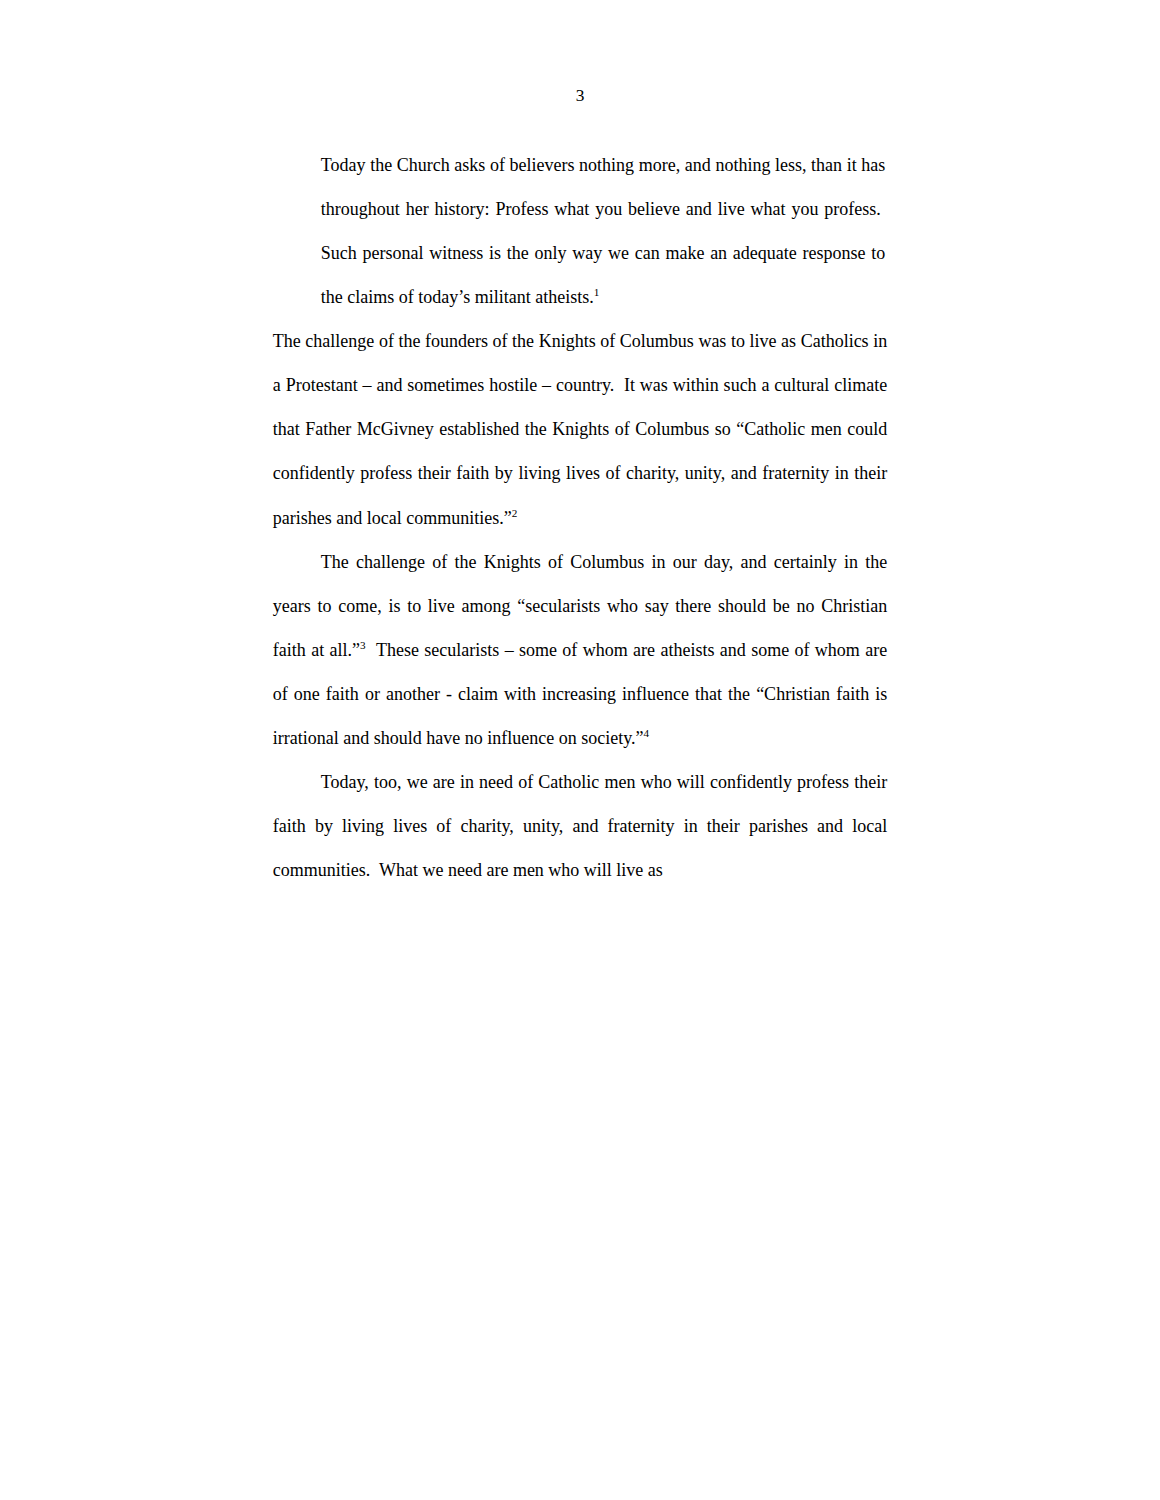3
Today the Church asks of believers nothing more, and nothing less, than it has throughout her history: Profess what you believe and live what you profess. Such personal witness is the only way we can make an adequate response to the claims of today’s militant atheists.1
The challenge of the founders of the Knights of Columbus was to live as Catholics in a Protestant – and sometimes hostile – country. It was within such a cultural climate that Father McGivney established the Knights of Columbus so “Catholic men could confidently profess their faith by living lives of charity, unity, and fraternity in their parishes and local communities.”2
The challenge of the Knights of Columbus in our day, and certainly in the years to come, is to live among “secularists who say there should be no Christian faith at all.”3 These secularists – some of whom are atheists and some of whom are of one faith or another - claim with increasing influence that the “Christian faith is irrational and should have no influence on society.”4
Today, too, we are in need of Catholic men who will confidently profess their faith by living lives of charity, unity, and fraternity in their parishes and local communities. What we need are men who will live as